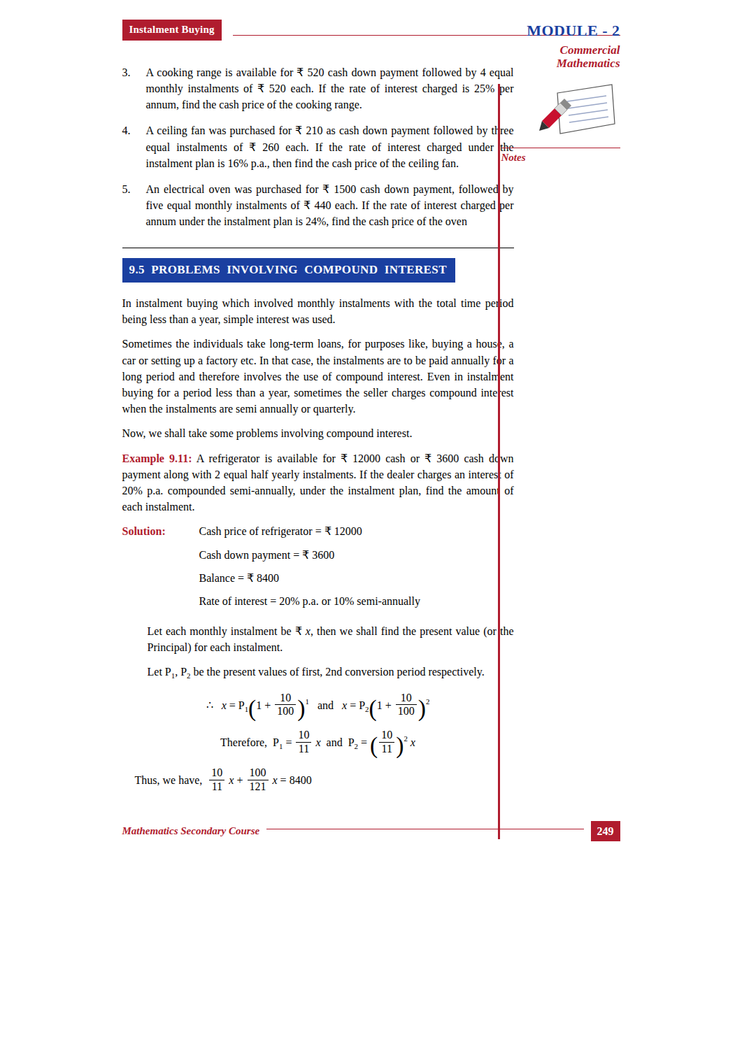Instalment Buying
MODULE - 2
Commercial
Mathematics
Notes
3. A cooking range is available for ₹ 520 cash down payment followed by 4 equal monthly instalments of ₹ 520 each. If the rate of interest charged is 25% per annum, find the cash price of the cooking range.
4. A ceiling fan was purchased for ₹ 210 as cash down payment followed by three equal instalments of ₹ 260 each. If the rate of interest charged under the instalment plan is 16% p.a., then find the cash price of the ceiling fan.
5. An electrical oven was purchased for ₹ 1500 cash down payment, followed by five equal monthly instalments of ₹ 440 each. If the rate of interest charged per annum under the instalment plan is 24%, find the cash price of the oven
9.5 PROBLEMS INVOLVING COMPOUND INTEREST
In instalment buying which involved monthly instalments with the total time period being less than a year, simple interest was used.
Sometimes the individuals take long-term loans, for purposes like, buying a house, a car or setting up a factory etc. In that case, the instalments are to be paid annually for a long period and therefore involves the use of compound interest. Even in instalment buying for a period less than a year, sometimes the seller charges compound interest when the instalments are semi annually or quarterly.
Now, we shall take some problems involving compound interest.
Example 9.11: A refrigerator is available for ₹ 12000 cash or ₹ 3600 cash down payment along with 2 equal half yearly instalments. If the dealer charges an interest of 20% p.a. compounded semi-annually, under the instalment plan, find the amount of each instalment.
Solution:
Cash price of refrigerator = ₹ 12000
Cash down payment = ₹ 3600
Balance = ₹ 8400
Rate of interest = 20% p.a. or 10% semi-annually
Let each monthly instalment be ₹ x, then we shall find the present value (or the Principal) for each instalment.
Let P1, P2 be the present values of first, 2nd conversion period respectively.
∴ x = P1(1 + 10100)1 and x = P2(1 + 10100)2
Therefore, P1 = 1011 x and P2 = (1011)2 x
Thus, we have, 1011 x + 100121 x = 8400
Mathematics Secondary Course
249